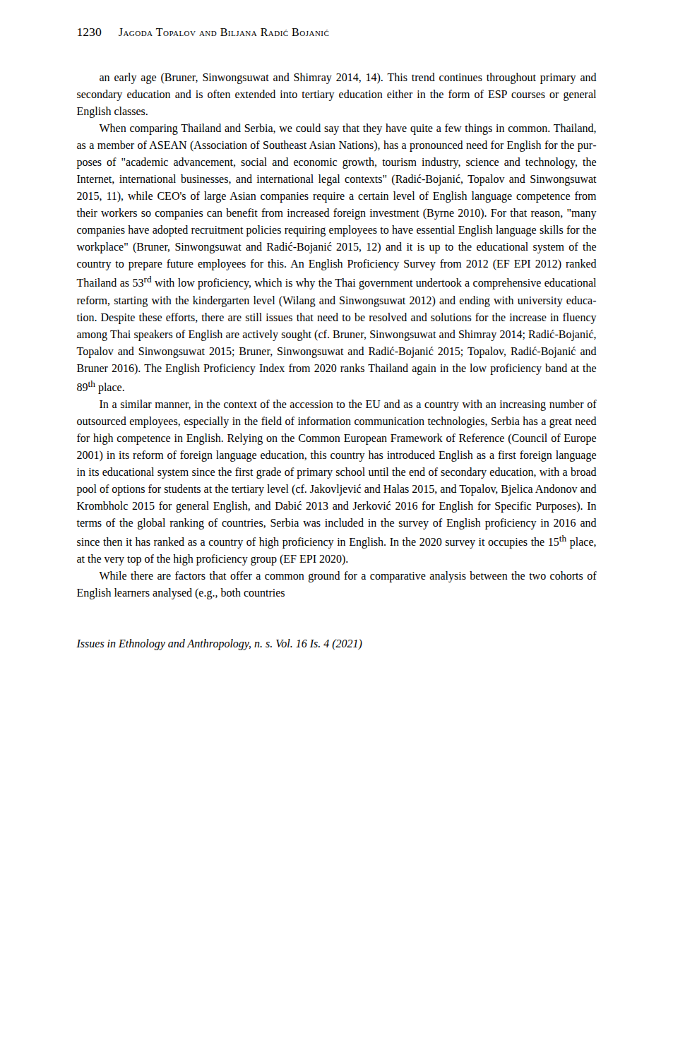1230 Jagoda Topalov and Biljana Radić Bojanić
an early age (Bruner, Sinwongsuwat and Shimray 2014, 14). This trend continues throughout primary and secondary education and is often extended into tertiary education either in the form of ESP courses or general English classes.
When comparing Thailand and Serbia, we could say that they have quite a few things in common. Thailand, as a member of ASEAN (Association of Southeast Asian Nations), has a pronounced need for English for the purposes of "academic advancement, social and economic growth, tourism industry, science and technology, the Internet, international businesses, and international legal contexts" (Radić-Bojanić, Topalov and Sinwongsuwat 2015, 11), while CEO's of large Asian companies require a certain level of English language competence from their workers so companies can benefit from increased foreign investment (Byrne 2010). For that reason, "many companies have adopted recruitment policies requiring employees to have essential English language skills for the workplace" (Bruner, Sinwongsuwat and Radić-Bojanić 2015, 12) and it is up to the educational system of the country to prepare future employees for this. An English Proficiency Survey from 2012 (EF EPI 2012) ranked Thailand as 53rd with low proficiency, which is why the Thai government undertook a comprehensive educational reform, starting with the kindergarten level (Wilang and Sinwongsuwat 2012) and ending with university education. Despite these efforts, there are still issues that need to be resolved and solutions for the increase in fluency among Thai speakers of English are actively sought (cf. Bruner, Sinwongsuwat and Shimray 2014; Radić-Bojanić, Topalov and Sinwongsuwat 2015; Bruner, Sinwongsuwat and Radić-Bojanić 2015; Topalov, Radić-Bojanić and Bruner 2016). The English Proficiency Index from 2020 ranks Thailand again in the low proficiency band at the 89th place.
In a similar manner, in the context of the accession to the EU and as a country with an increasing number of outsourced employees, especially in the field of information communication technologies, Serbia has a great need for high competence in English. Relying on the Common European Framework of Reference (Council of Europe 2001) in its reform of foreign language education, this country has introduced English as a first foreign language in its educational system since the first grade of primary school until the end of secondary education, with a broad pool of options for students at the tertiary level (cf. Jakovljević and Halas 2015, and Topalov, Bjelica Andonov and Krombholc 2015 for general English, and Dabić 2013 and Jerković 2016 for English for Specific Purposes). In terms of the global ranking of countries, Serbia was included in the survey of English proficiency in 2016 and since then it has ranked as a country of high proficiency in English. In the 2020 survey it occupies the 15th place, at the very top of the high proficiency group (EF EPI 2020).
While there are factors that offer a common ground for a comparative analysis between the two cohorts of English learners analysed (e.g., both countries
Issues in Ethnology and Anthropology, n. s. Vol. 16 Is. 4 (2021)